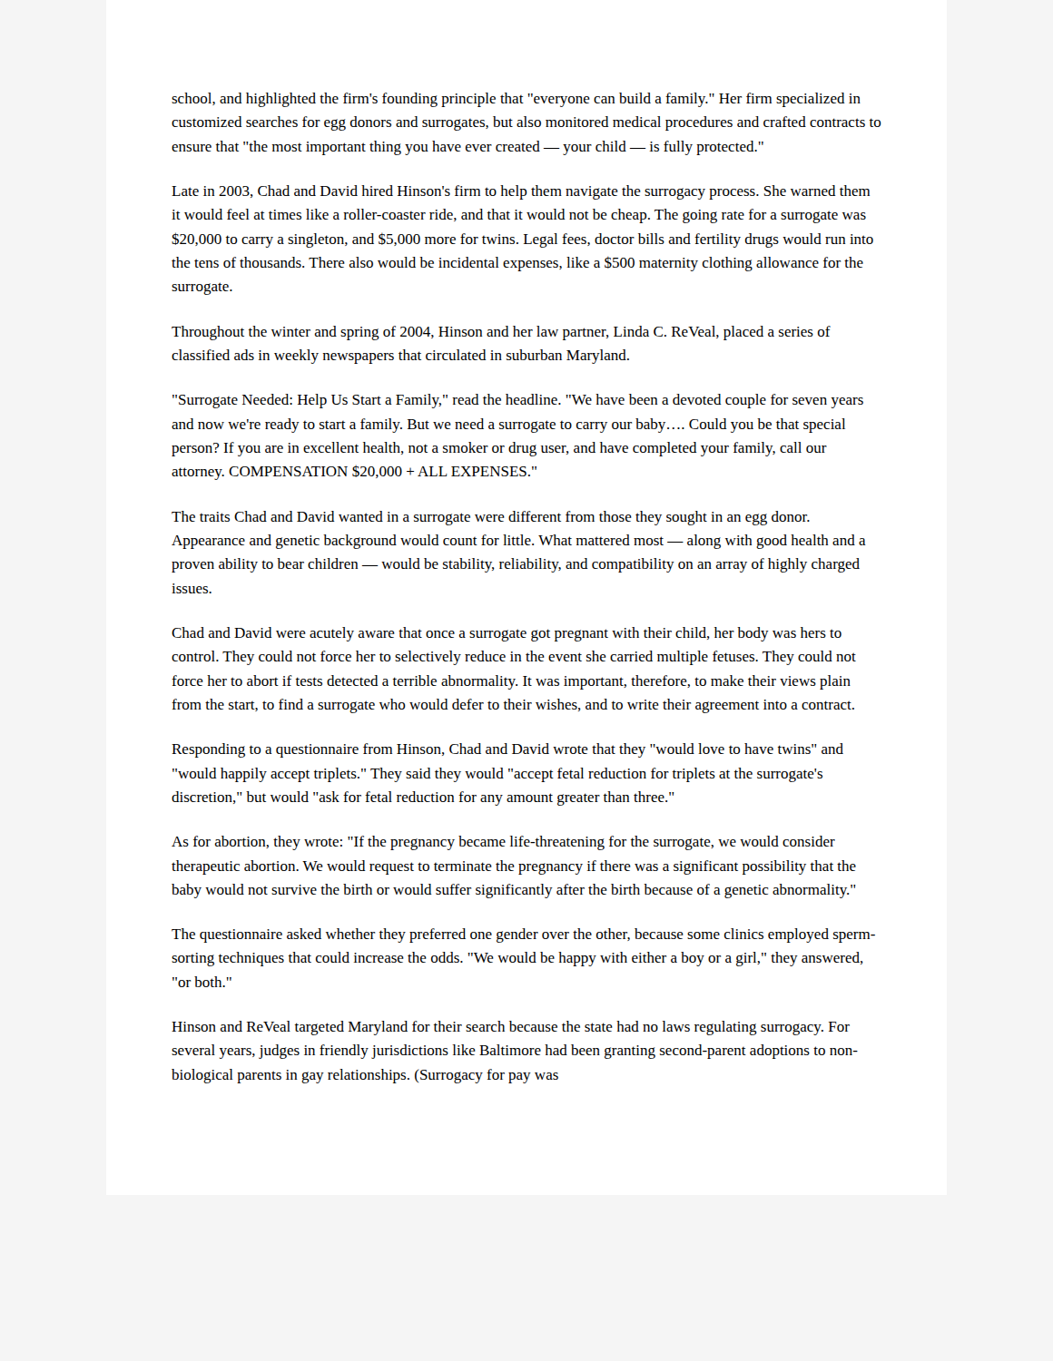school, and highlighted the firm's founding principle that "everyone can build a family." Her firm specialized in customized searches for egg donors and surrogates, but also monitored medical procedures and crafted contracts to ensure that "the most important thing you have ever created — your child — is fully protected."
Late in 2003, Chad and David hired Hinson's firm to help them navigate the surrogacy process. She warned them it would feel at times like a roller-coaster ride, and that it would not be cheap. The going rate for a surrogate was $20,000 to carry a singleton, and $5,000 more for twins. Legal fees, doctor bills and fertility drugs would run into the tens of thousands. There also would be incidental expenses, like a $500 maternity clothing allowance for the surrogate.
Throughout the winter and spring of 2004, Hinson and her law partner, Linda C. ReVeal, placed a series of classified ads in weekly newspapers that circulated in suburban Maryland.
"Surrogate Needed: Help Us Start a Family," read the headline. "We have been a devoted couple for seven years and now we're ready to start a family. But we need a surrogate to carry our baby…. Could you be that special person? If you are in excellent health, not a smoker or drug user, and have completed your family, call our attorney. COMPENSATION $20,000 + ALL EXPENSES."
The traits Chad and David wanted in a surrogate were different from those they sought in an egg donor. Appearance and genetic background would count for little. What mattered most — along with good health and a proven ability to bear children — would be stability, reliability, and compatibility on an array of highly charged issues.
Chad and David were acutely aware that once a surrogate got pregnant with their child, her body was hers to control. They could not force her to selectively reduce in the event she carried multiple fetuses. They could not force her to abort if tests detected a terrible abnormality. It was important, therefore, to make their views plain from the start, to find a surrogate who would defer to their wishes, and to write their agreement into a contract.
Responding to a questionnaire from Hinson, Chad and David wrote that they "would love to have twins" and "would happily accept triplets." They said they would "accept fetal reduction for triplets at the surrogate's discretion," but would "ask for fetal reduction for any amount greater than three."
As for abortion, they wrote: "If the pregnancy became life-threatening for the surrogate, we would consider therapeutic abortion. We would request to terminate the pregnancy if there was a significant possibility that the baby would not survive the birth or would suffer significantly after the birth because of a genetic abnormality."
The questionnaire asked whether they preferred one gender over the other, because some clinics employed sperm-sorting techniques that could increase the odds. "We would be happy with either a boy or a girl," they answered, "or both."
Hinson and ReVeal targeted Maryland for their search because the state had no laws regulating surrogacy. For several years, judges in friendly jurisdictions like Baltimore had been granting second-parent adoptions to non-biological parents in gay relationships. (Surrogacy for pay was